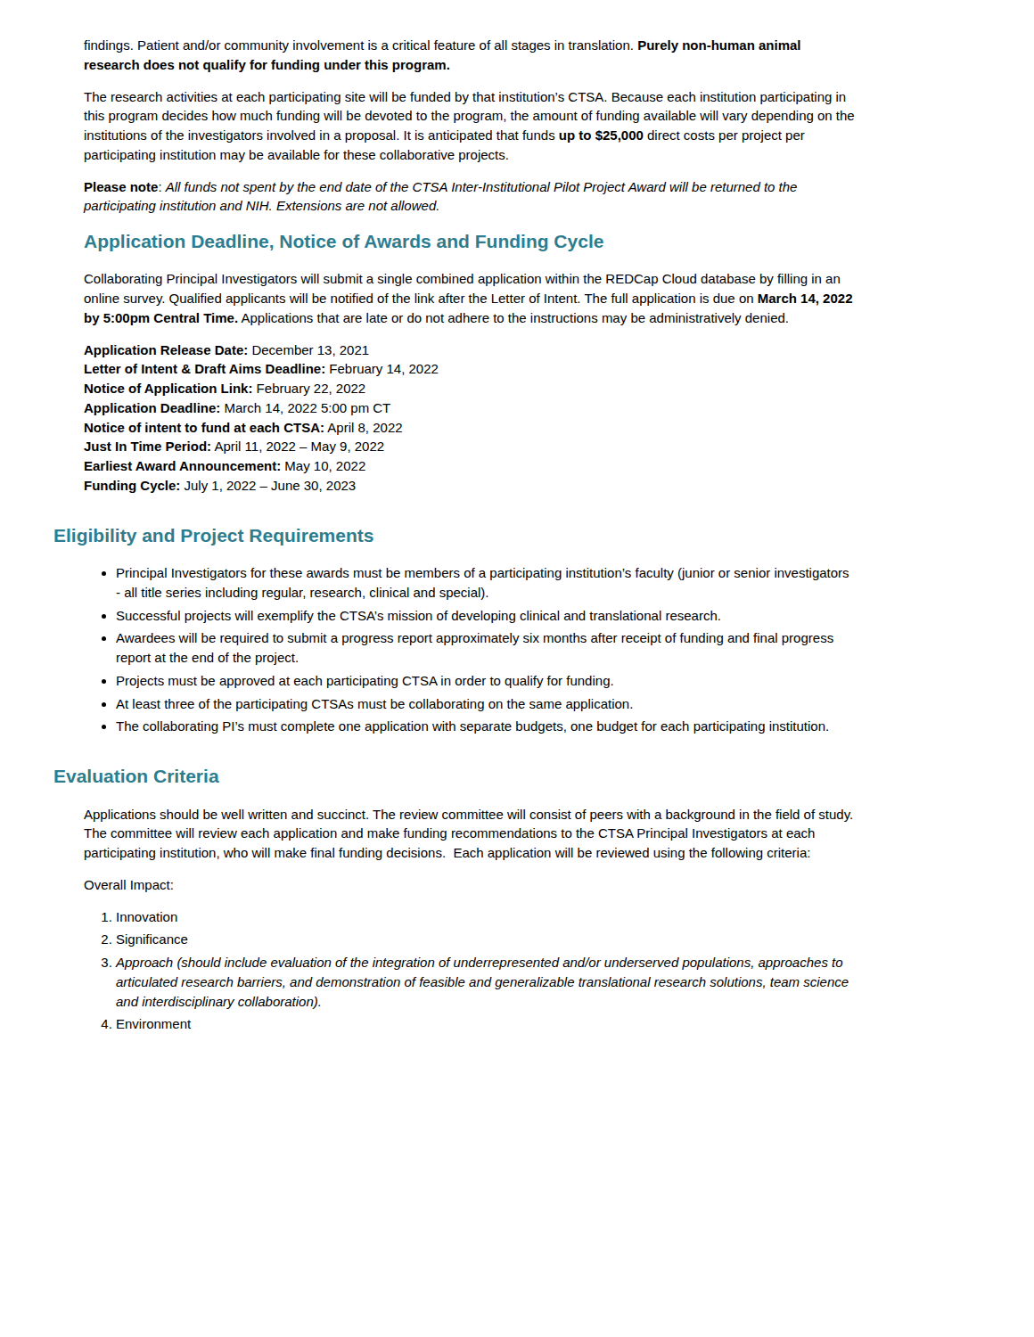findings. Patient and/or community involvement is a critical feature of all stages in translation. Purely non-human animal research does not qualify for funding under this program.
The research activities at each participating site will be funded by that institution’s CTSA. Because each institution participating in this program decides how much funding will be devoted to the program, the amount of funding available will vary depending on the institutions of the investigators involved in a proposal. It is anticipated that funds up to $25,000 direct costs per project per participating institution may be available for these collaborative projects.
Please note: All funds not spent by the end date of the CTSA Inter-Institutional Pilot Project Award will be returned to the participating institution and NIH. Extensions are not allowed.
Application Deadline, Notice of Awards and Funding Cycle
Collaborating Principal Investigators will submit a single combined application within the REDCap Cloud database by filling in an online survey. Qualified applicants will be notified of the link after the Letter of Intent. The full application is due on March 14, 2022 by 5:00pm Central Time. Applications that are late or do not adhere to the instructions may be administratively denied.
Application Release Date: December 13, 2021
Letter of Intent & Draft Aims Deadline: February 14, 2022
Notice of Application Link: February 22, 2022
Application Deadline: March 14, 2022 5:00 pm CT
Notice of intent to fund at each CTSA: April 8, 2022
Just In Time Period: April 11, 2022 – May 9, 2022
Earliest Award Announcement: May 10, 2022
Funding Cycle: July 1, 2022 – June 30, 2023
Eligibility and Project Requirements
Principal Investigators for these awards must be members of a participating institution’s faculty (junior or senior investigators - all title series including regular, research, clinical and special).
Successful projects will exemplify the CTSA’s mission of developing clinical and translational research.
Awardees will be required to submit a progress report approximately six months after receipt of funding and final progress report at the end of the project.
Projects must be approved at each participating CTSA in order to qualify for funding.
At least three of the participating CTSAs must be collaborating on the same application.
The collaborating PI’s must complete one application with separate budgets, one budget for each participating institution.
Evaluation Criteria
Applications should be well written and succinct. The review committee will consist of peers with a background in the field of study. The committee will review each application and make funding recommendations to the CTSA Principal Investigators at each participating institution, who will make final funding decisions. Each application will be reviewed using the following criteria:
Overall Impact:
Innovation
Significance
Approach (should include evaluation of the integration of underrepresented and/or underserved populations, approaches to articulated research barriers, and demonstration of feasible and generalizable translational research solutions, team science and interdisciplinary collaboration).
Environment